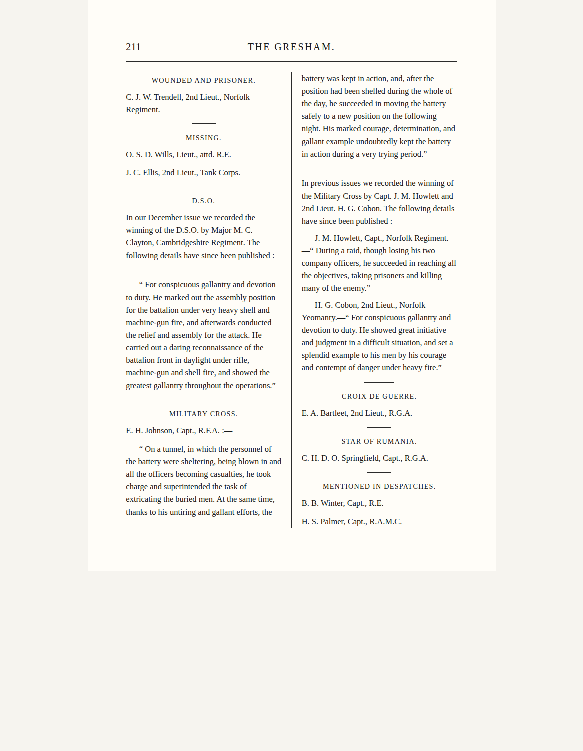211
THE GRESHAM.
WOUNDED AND PRISONER.
C. J. W. Trendell, 2nd Lieut., Norfolk Regiment.
MISSING.
O. S. D. Wills, Lieut., attd. R.E.
J. C. Ellis, 2nd Lieut., Tank Corps.
D.S.O.
In our December issue we recorded the winning of the D.S.O. by Major M. C. Clayton, Cambridgeshire Regiment. The following details have since been published :—
“ For conspicuous gallantry and devotion to duty. He marked out the assembly position for the battalion under very heavy shell and machine-gun fire, and afterwards conducted the relief and assembly for the attack. He carried out a daring reconnaissance of the battalion front in daylight under rifle, machine-gun and shell fire, and showed the greatest gallantry throughout the operations.”
MILITARY CROSS.
E. H. Johnson, Capt., R.F.A. :—
“ On a tunnel, in which the personnel of the battery were sheltering, being blown in and all the officers becoming casualties, he took charge and superintended the task of extricating the buried men. At the same time, thanks to his untiring and gallant efforts, the battery was kept in action, and, after the position had been shelled during the whole of the day, he succeeded in moving the battery safely to a new position on the following night. His marked courage, determination, and gallant example undoubtedly kept the battery in action during a very trying period.”
In previous issues we recorded the winning of the Military Cross by Capt. J. M. Howlett and 2nd Lieut. H. G. Cobon. The following details have since been published :—
J. M. Howlett, Capt., Norfolk Regiment.—“ During a raid, though losing his two company officers, he succeeded in reaching all the objectives, taking prisoners and killing many of the enemy.”
H. G. Cobon, 2nd Lieut., Norfolk Yeomanry.—“ For conspicuous gallantry and devotion to duty. He showed great initiative and judgment in a difficult situation, and set a splendid example to his men by his courage and contempt of danger under heavy fire.”
CROIX DE GUERRE.
E. A. Bartleet, 2nd Lieut., R.G.A.
STAR OF RUMANIA.
C. H. D. O. Springfield, Capt., R.G.A.
MENTIONED IN DESPATCHES.
B. B. Winter, Capt., R.E.
H. S. Palmer, Capt., R.A.M.C.